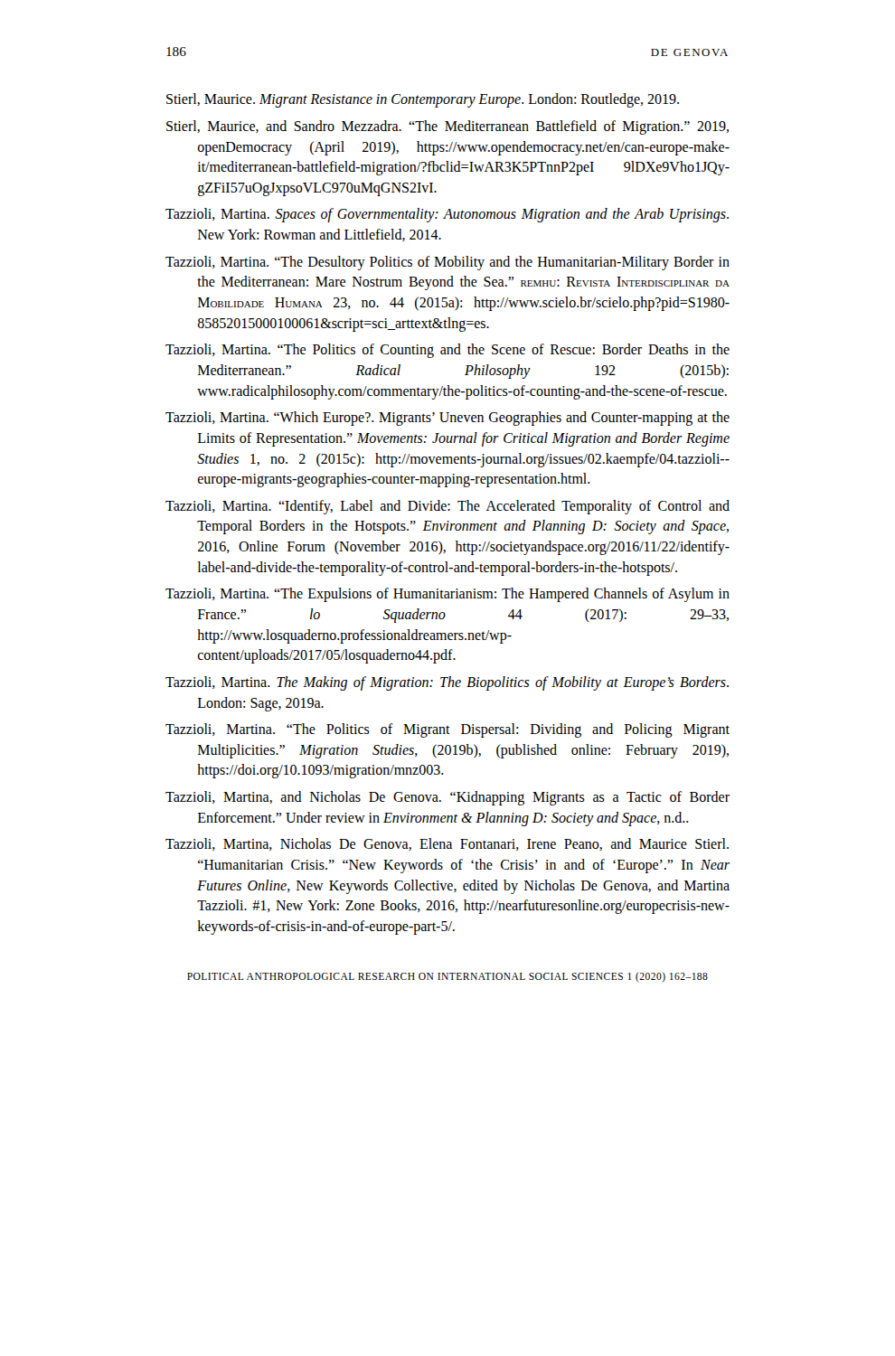186 De Genova
Stierl, Maurice. Migrant Resistance in Contemporary Europe. London: Routledge, 2019.
Stierl, Maurice, and Sandro Mezzadra. “The Mediterranean Battlefield of Migration.” 2019, openDemocracy (April 2019), https://www.opendemocracy.net/en/can-europe-make-it/mediterranean-battlefield-migration/?fbclid=IwAR3K5PTnnP2peI 9lDXe9Vho1JQy-gZFiI57uOgJxpsoVLC970uMqGNS2IvI.
Tazzioli, Martina. Spaces of Governmentality: Autonomous Migration and the Arab Uprisings. New York: Rowman and Littlefield, 2014.
Tazzioli, Martina. “The Desultory Politics of Mobility and the Humanitarian-Military Border in the Mediterranean: Mare Nostrum Beyond the Sea.” remhu: Revista Interdisciplinar da Mobilidade Humana 23, no. 44 (2015a): http://www.scielo.br/scielo.php?pid=S1980-85852015000100061&script=sci_arttext&tlng=es.
Tazzioli, Martina. “The Politics of Counting and the Scene of Rescue: Border Deaths in the Mediterranean.” Radical Philosophy 192 (2015b): www.radicalphilosophy.com/commentary/the-politics-of-counting-and-the-scene-of-rescue.
Tazzioli, Martina. “Which Europe?. Migrants’ Uneven Geographies and Counter-mapping at the Limits of Representation.” Movements: Journal for Critical Migration and Border Regime Studies 1, no. 2 (2015c): http://movements-journal.org/issues/02.kaempfe/04.tazzioli--europe-migrants-geographies-counter-mapping-representation.html.
Tazzioli, Martina. “Identify, Label and Divide: The Accelerated Temporality of Control and Temporal Borders in the Hotspots.” Environment and Planning D: Society and Space, 2016, Online Forum (November 2016), http://societyandspace.org/2016/11/22/identify-label-and-divide-the-temporality-of-control-and-temporal-borders-in-the-hotspots/.
Tazzioli, Martina. “The Expulsions of Humanitarianism: The Hampered Channels of Asylum in France.” lo Squaderno 44 (2017): 29–33, http://www.losquaderno.professionaldreamers.net/wp-content/uploads/2017/05/losquaderno44.pdf.
Tazzioli, Martina. The Making of Migration: The Biopolitics of Mobility at Europe’s Borders. London: Sage, 2019a.
Tazzioli, Martina. “The Politics of Migrant Dispersal: Dividing and Policing Migrant Multiplicities.” Migration Studies, (2019b), (published online: February 2019), https://doi.org/10.1093/migration/mnz003.
Tazzioli, Martina, and Nicholas De Genova. “Kidnapping Migrants as a Tactic of Border Enforcement.” Under review in Environment & Planning D: Society and Space, n.d..
Tazzioli, Martina, Nicholas De Genova, Elena Fontanari, Irene Peano, and Maurice Stierl. “Humanitarian Crisis.” “New Keywords of ‘the Crisis’ in and of ‘Europe’.” In Near Futures Online, New Keywords Collective, edited by Nicholas De Genova, and Martina Tazzioli. #1, New York: Zone Books, 2016, http://nearfuturesonline.org/europecrisis-new-keywords-of-crisis-in-and-of-europe-part-5/.
Political Anthropological Research on International Social Sciences 1 (2020) 162–188